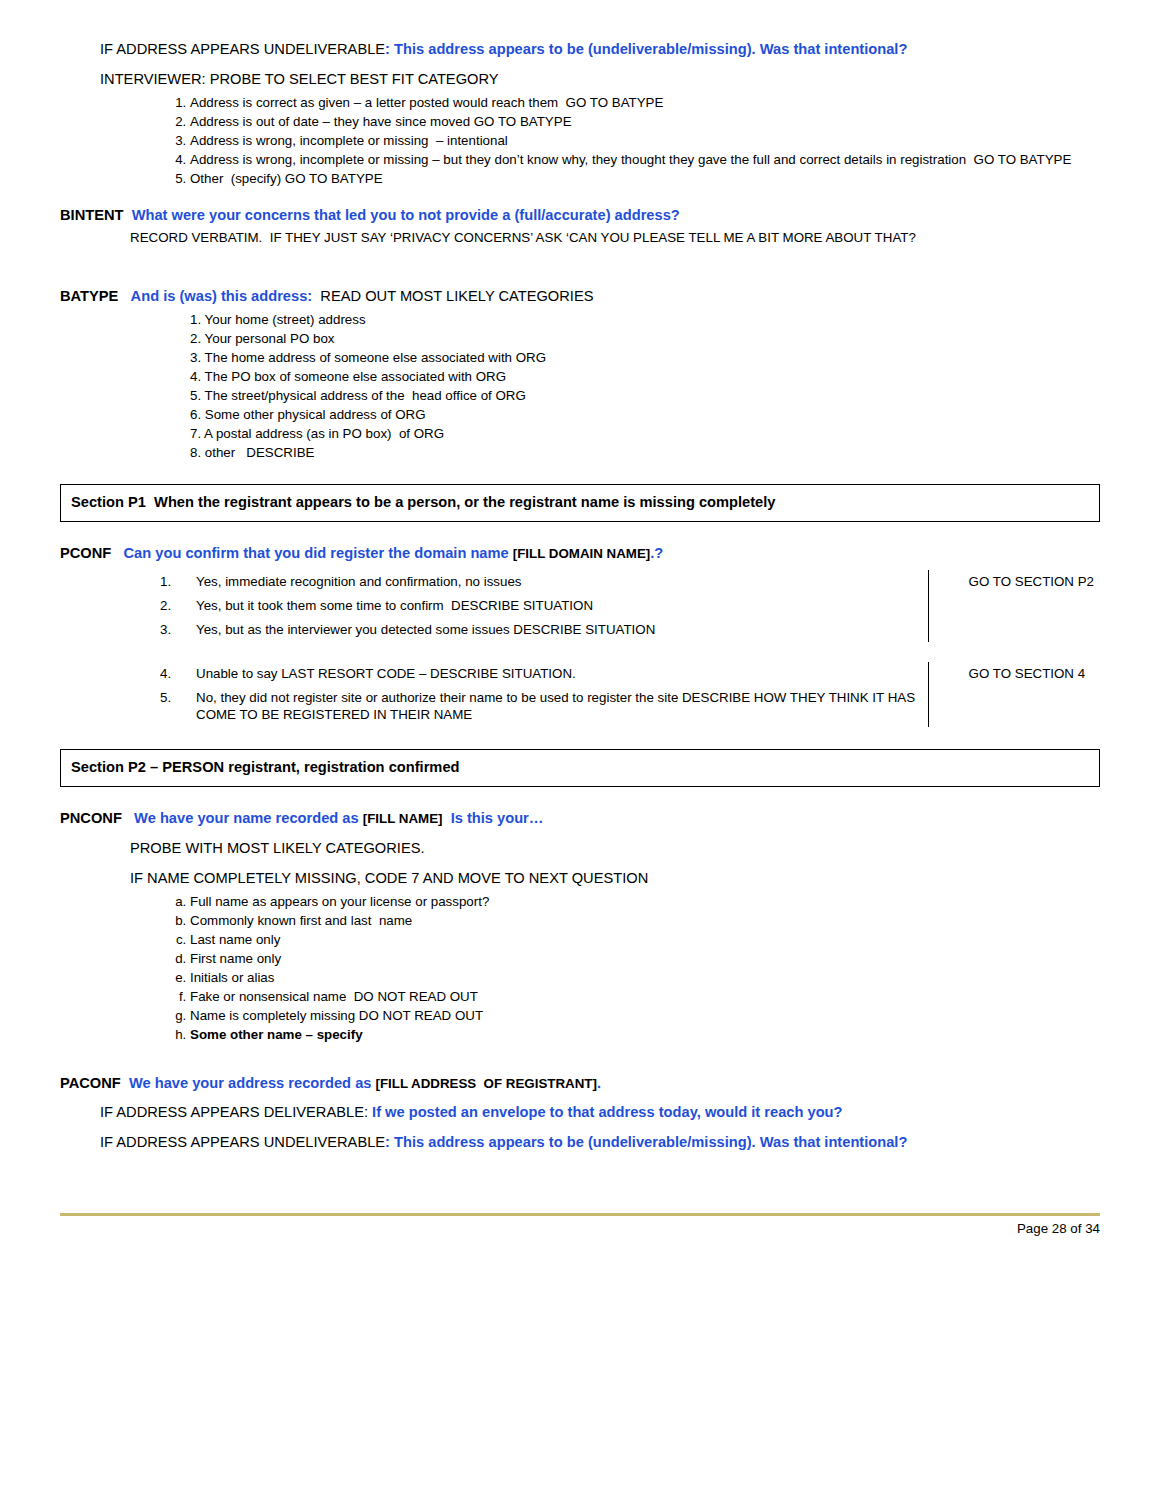IF ADDRESS APPEARS UNDELIVERABLE: This address appears to be (undeliverable/missing). Was that intentional?
INTERVIEWER: PROBE TO SELECT BEST FIT CATEGORY
Address is correct as given – a letter posted would reach them GO TO BATYPE
Address is out of date – they have since moved GO TO BATYPE
Address is wrong, incomplete or missing – intentional
Address is wrong, incomplete or missing – but they don’t know why, they thought they gave the full and correct details in registration GO TO BATYPE
Other (specify) GO TO BATYPE
BINTENT What were your concerns that led you to not provide a (full/accurate) address?
RECORD VERBATIM. IF THEY JUST SAY ‘PRIVACY CONCERNS’ ASK ‘CAN YOU PLEASE TELL ME A BIT MORE ABOUT THAT?
BATYPE And is (was) this address: READ OUT MOST LIKELY CATEGORIES
1. Your home (street) address
2. Your personal PO box
3. The home address of someone else associated with ORG
4. The PO box of someone else associated with ORG
5. The street/physical address of the head office of ORG
6. Some other physical address of ORG
7. A postal address (as in PO box) of ORG
8. other DESCRIBE
Section P1 When the registrant appears to be a person, or the registrant name is missing completely
PCONF Can you confirm that you did register the domain name [FILL DOMAIN NAME].?
| 1. | Yes, immediate recognition and confirmation, no issues | | GO TO SECTION P2 |
| 2. | Yes, but it took them some time to confirm DESCRIBE SITUATION |
| 3. | Yes, but as the interviewer you detected some issues DESCRIBE SITUATION |
| 4. | Unable to say LAST RESORT CODE – DESCRIBE SITUATION. | | GO TO SECTION 4 |
| 5. | No, they did not register site or authorize their name to be used to register the site DESCRIBE HOW THEY THINK IT HAS COME TO BE REGISTERED IN THEIR NAME |
Section P2 – PERSON registrant, registration confirmed
PNCONF We have your name recorded as [FILL NAME] Is this your…
PROBE WITH MOST LIKELY CATEGORIES.
IF NAME COMPLETELY MISSING, CODE 7 AND MOVE TO NEXT QUESTION
Full name as appears on your license or passport?
Commonly known first and last name
Last name only
First name only
Initials or alias
Fake or nonsensical name DO NOT READ OUT
Name is completely missing DO NOT READ OUT
Some other name – specify
PACONF We have your address recorded as [FILL ADDRESS OF REGISTRANT].
IF ADDRESS APPEARS DELIVERABLE: If we posted an envelope to that address today, would it reach you?
IF ADDRESS APPEARS UNDELIVERABLE: This address appears to be (undeliverable/missing). Was that intentional?
Page 28 of 34